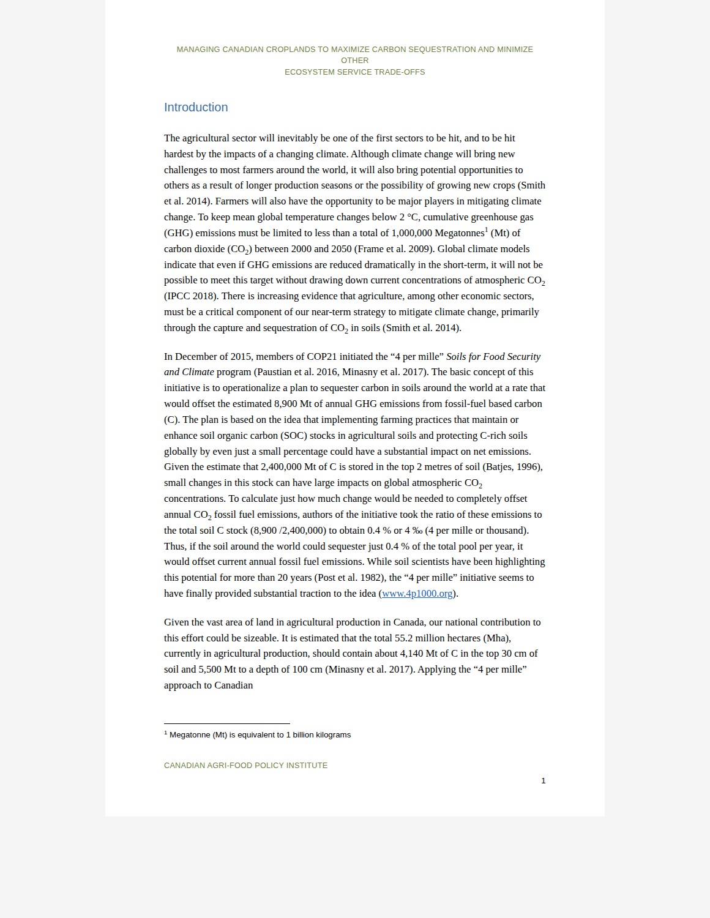Managing Canadian Croplands to Maximize Carbon Sequestration and Minimize Other
Ecosystem Service Trade-offs
Introduction
The agricultural sector will inevitably be one of the first sectors to be hit, and to be hit hardest by the impacts of a changing climate. Although climate change will bring new challenges to most farmers around the world, it will also bring potential opportunities to others as a result of longer production seasons or the possibility of growing new crops (Smith et al. 2014). Farmers will also have the opportunity to be major players in mitigating climate change. To keep mean global temperature changes below 2 °C, cumulative greenhouse gas (GHG) emissions must be limited to less than a total of 1,000,000 Megatonnes1 (Mt) of carbon dioxide (CO2) between 2000 and 2050 (Frame et al. 2009). Global climate models indicate that even if GHG emissions are reduced dramatically in the short-term, it will not be possible to meet this target without drawing down current concentrations of atmospheric CO2 (IPCC 2018). There is increasing evidence that agriculture, among other economic sectors, must be a critical component of our near-term strategy to mitigate climate change, primarily through the capture and sequestration of CO2 in soils (Smith et al. 2014).
In December of 2015, members of COP21 initiated the “4 per mille” Soils for Food Security and Climate program (Paustian et al. 2016, Minasny et al. 2017). The basic concept of this initiative is to operationalize a plan to sequester carbon in soils around the world at a rate that would offset the estimated 8,900 Mt of annual GHG emissions from fossil-fuel based carbon (C). The plan is based on the idea that implementing farming practices that maintain or enhance soil organic carbon (SOC) stocks in agricultural soils and protecting C-rich soils globally by even just a small percentage could have a substantial impact on net emissions. Given the estimate that 2,400,000 Mt of C is stored in the top 2 metres of soil (Batjes, 1996), small changes in this stock can have large impacts on global atmospheric CO2 concentrations. To calculate just how much change would be needed to completely offset annual CO2 fossil fuel emissions, authors of the initiative took the ratio of these emissions to the total soil C stock (8,900 /2,400,000) to obtain 0.4 % or 4 ‰ (4 per mille or thousand). Thus, if the soil around the world could sequester just 0.4 % of the total pool per year, it would offset current annual fossil fuel emissions. While soil scientists have been highlighting this potential for more than 20 years (Post et al. 1982), the “4 per mille” initiative seems to have finally provided substantial traction to the idea (www.4p1000.org).
Given the vast area of land in agricultural production in Canada, our national contribution to this effort could be sizeable. It is estimated that the total 55.2 million hectares (Mha), currently in agricultural production, should contain about 4,140 Mt of C in the top 30 cm of soil and 5,500 Mt to a depth of 100 cm (Minasny et al. 2017). Applying the “4 per mille” approach to Canadian
1 Megatonne (Mt) is equivalent to 1 billion kilograms
CANADIAN AGRI-FOOD POLICY INSTITUTE
1